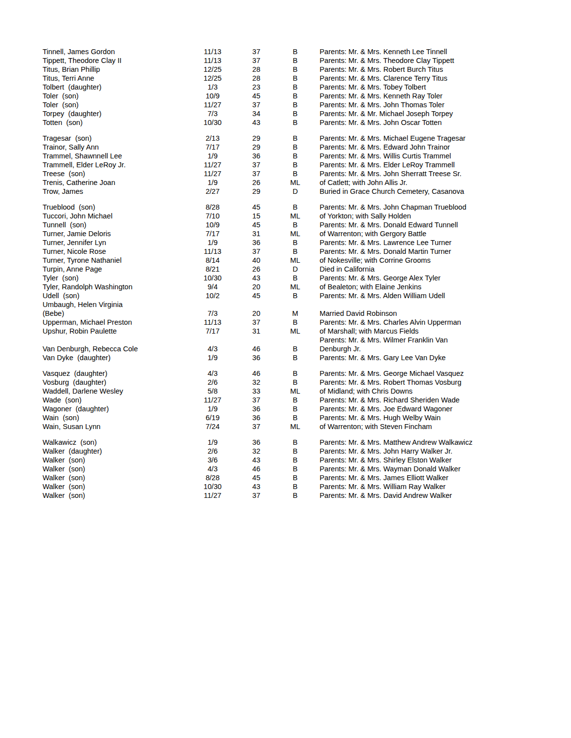| Tinnell, James Gordon | 11/13 | 37 | B | Parents: Mr. & Mrs. Kenneth Lee Tinnell |
| Tippett, Theodore Clay II | 11/13 | 37 | B | Parents: Mr. & Mrs. Theodore Clay Tippett |
| Titus, Brian Phillip | 12/25 | 28 | B | Parents: Mr. & Mrs. Robert Burch Titus |
| Titus, Terri Anne | 12/25 | 28 | B | Parents: Mr. & Mrs. Clarence Terry Titus |
| Tolbert (daughter) | 1/3 | 23 | B | Parents: Mr. & Mrs. Tobey Tolbert |
| Toler (son) | 10/9 | 45 | B | Parents: Mr. & Mrs. Kenneth Ray Toler |
| Toler (son) | 11/27 | 37 | B | Parents: Mr. & Mrs. John Thomas Toler |
| Torpey (daughter) | 7/3 | 34 | B | Parents: Mr. & Mr. Michael Joseph Torpey |
| Totten (son) | 10/30 | 43 | B | Parents: Mr. & Mrs. John Oscar Totten |
| Tragesar (son) | 2/13 | 29 | B | Parents: Mr. & Mrs. Michael Eugene Tragesar |
| Trainor, Sally Ann | 7/17 | 29 | B | Parents: Mr. & Mrs. Edward John Trainor |
| Trammel, Shawnnell Lee | 1/9 | 36 | B | Parents: Mr. & Mrs. Willis Curtis Trammel |
| Trammell, Elder LeRoy Jr. | 11/27 | 37 | B | Parents: Mr. & Mrs. Elder LeRoy Trammell |
| Treese (son) | 11/27 | 37 | B | Parents: Mr. & Mrs. John Sherratt Treese Sr. |
| Trenis, Catherine Joan | 1/9 | 26 | ML | of Catlett; with John Allis Jr. |
| Trow, James | 2/27 | 29 | D | Buried in Grace Church Cemetery, Casanova |
| Trueblood (son) | 8/28 | 45 | B | Parents: Mr. & Mrs. John Chapman Trueblood |
| Tuccori, John Michael | 7/10 | 15 | ML | of Yorkton; with Sally Holden |
| Tunnell (son) | 10/9 | 45 | B | Parents: Mr. & Mrs. Donald Edward Tunnell |
| Turner, Jamie Deloris | 7/17 | 31 | ML | of Warrenton; with Gergory Battle |
| Turner, Jennifer Lyn | 1/9 | 36 | B | Parents: Mr. & Mrs. Lawrence Lee Turner |
| Turner, Nicole Rose | 11/13 | 37 | B | Parents: Mr. & Mrs. Donald Martin Turner |
| Turner, Tyrone Nathaniel | 8/14 | 40 | ML | of Nokesville; with Corrine Grooms |
| Turpin, Anne Page | 8/21 | 26 | D | Died in California |
| Tyler (son) | 10/30 | 43 | B | Parents: Mr. & Mrs. George Alex Tyler |
| Tyler, Randolph Washington | 9/4 | 20 | ML | of Bealeton; with Elaine Jenkins |
| Udell (son) | 10/2 | 45 | B | Parents: Mr. & Mrs. Alden William Udell |
| Umbaugh, Helen Virginia | | | | |
| (Bebe) | 7/3 | 20 | M | Married David Robinson |
| Upperman, Michael Preston | 11/13 | 37 | B | Parents: Mr. & Mrs. Charles Alvin Upperman |
| Upshur, Robin Paulette | 7/17 | 31 | ML | of Marshall; with Marcus Fields |
| | | | | Parents: Mr. & Mrs. Wilmer Franklin Van |
| Van Denburgh, Rebecca Cole | 4/3 | 46 | B | Denburgh Jr. |
| Van Dyke (daughter) | 1/9 | 36 | B | Parents: Mr. & Mrs. Gary Lee Van Dyke |
| Vasquez (daughter) | 4/3 | 46 | B | Parents: Mr. & Mrs. George Michael Vasquez |
| Vosburg (daughter) | 2/6 | 32 | B | Parents: Mr. & Mrs. Robert Thomas Vosburg |
| Waddell, Darlene Wesley | 5/8 | 33 | ML | of Midland; with Chris Downs |
| Wade (son) | 11/27 | 37 | B | Parents: Mr. & Mrs. Richard Sheriden Wade |
| Wagoner (daughter) | 1/9 | 36 | B | Parents: Mr. & Mrs. Joe Edward Wagoner |
| Wain (son) | 6/19 | 36 | B | Parents: Mr. & Mrs. Hugh Welby Wain |
| Wain, Susan Lynn | 7/24 | 37 | ML | of Warrenton; with Steven Fincham |
| Walkawicz (son) | 1/9 | 36 | B | Parents: Mr. & Mrs. Matthew Andrew Walkawicz |
| Walker (daughter) | 2/6 | 32 | B | Parents: Mr. & Mrs. John Harry Walker Jr. |
| Walker (son) | 3/6 | 43 | B | Parents: Mr. & Mrs. Shirley Elston Walker |
| Walker (son) | 4/3 | 46 | B | Parents: Mr. & Mrs. Wayman Donald Walker |
| Walker (son) | 8/28 | 45 | B | Parents: Mr. & Mrs. James Elliott Walker |
| Walker (son) | 10/30 | 43 | B | Parents: Mr. & Mrs. William Ray Walker |
| Walker (son) | 11/27 | 37 | B | Parents: Mr. & Mrs. David Andrew Walker |